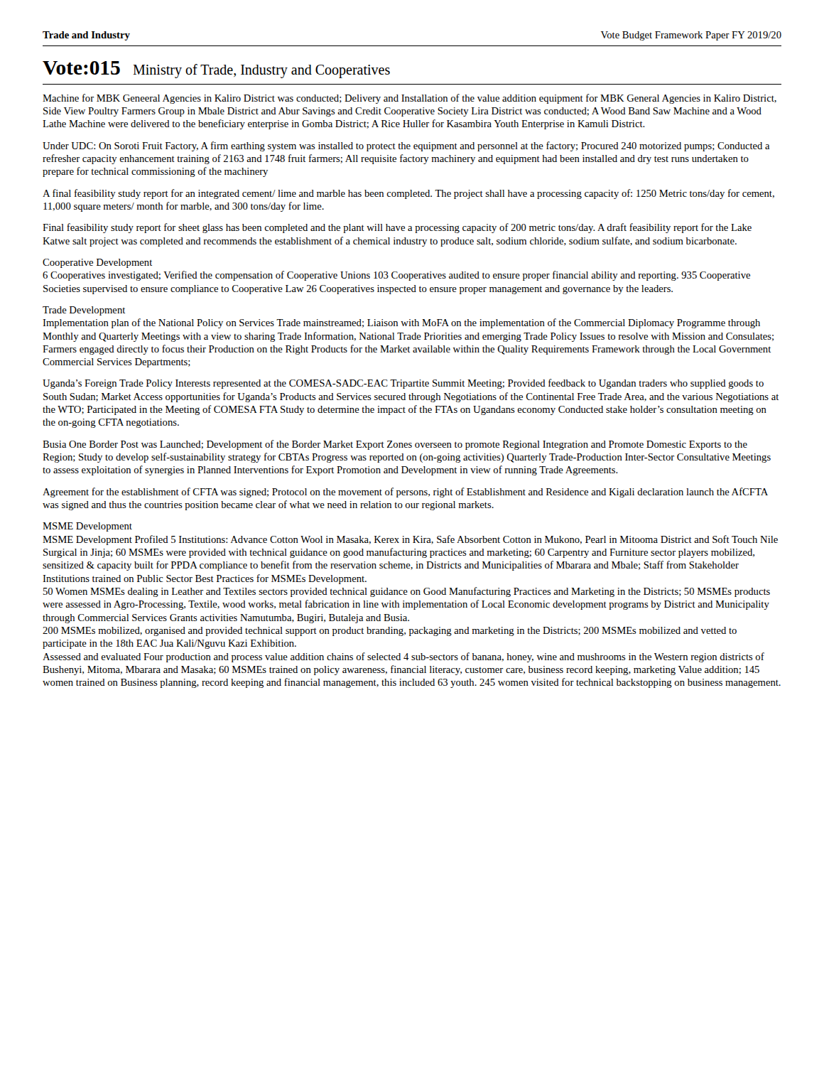Trade and Industry
Vote Budget Framework Paper FY 2019/20
Vote:015 Ministry of Trade, Industry and Cooperatives
Machine for MBK Geneeral Agencies in Kaliro District was conducted; Delivery and Installation of the value addition equipment for MBK General Agencies in Kaliro District, Side View Poultry Farmers Group in Mbale District and Abur Savings and Credit Cooperative Society Lira District was conducted; A Wood Band Saw Machine and a Wood Lathe Machine were delivered to the beneficiary enterprise in Gomba District; A Rice Huller for Kasambira Youth Enterprise in Kamuli District.
Under UDC: On Soroti Fruit Factory, A firm earthing system was installed to protect the equipment and personnel at the factory; Procured 240 motorized pumps; Conducted a refresher capacity enhancement training of 2163 and 1748 fruit farmers; All requisite factory machinery and equipment had been installed and dry test runs undertaken to prepare for technical commissioning of the machinery
A final feasibility study report for an integrated cement/ lime and marble has been completed. The project shall have a processing capacity of: 1250 Metric tons/day for cement, 11,000 square meters/ month for marble, and 300 tons/day for lime.
Final feasibility study report for sheet glass has been completed and the plant will have a processing capacity of 200 metric tons/day. A draft feasibility report for the Lake Katwe salt project was completed and recommends the establishment of a chemical industry to produce salt, sodium chloride, sodium sulfate, and sodium bicarbonate.
Cooperative Development
6 Cooperatives investigated; Verified the compensation of Cooperative Unions 103 Cooperatives audited to ensure proper financial ability and reporting. 935 Cooperative Societies supervised to ensure compliance to Cooperative Law 26 Cooperatives inspected to ensure proper management and governance by the leaders.
Trade Development
Implementation plan of the National Policy on Services Trade mainstreamed; Liaison with MoFA on the implementation of the Commercial Diplomacy Programme through Monthly and Quarterly Meetings with a view to sharing Trade Information, National Trade Priorities and emerging Trade Policy Issues to resolve with Mission and Consulates; Farmers engaged directly to focus their Production on the Right Products for the Market available within the Quality Requirements Framework through the Local Government Commercial Services Departments;
Uganda’s Foreign Trade Policy Interests represented at the COMESA-SADC-EAC Tripartite Summit Meeting; Provided feedback to Ugandan traders who supplied goods to South Sudan; Market Access opportunities for Uganda’s Products and Services secured through Negotiations of the Continental Free Trade Area, and the various Negotiations at the WTO; Participated in the Meeting of COMESA FTA Study to determine the impact of the FTAs on Ugandans economy Conducted stake holder’s consultation meeting on the on-going CFTA negotiations.
Busia One Border Post was Launched; Development of the Border Market Export Zones overseen to promote Regional Integration and Promote Domestic Exports to the Region; Study to develop self-sustainability strategy for CBTAs Progress was reported on (on-going activities) Quarterly Trade-Production Inter-Sector Consultative Meetings to assess exploitation of synergies in Planned Interventions for Export Promotion and Development in view of running Trade Agreements.
Agreement for the establishment of CFTA was signed; Protocol on the movement of persons, right of Establishment and Residence and Kigali declaration launch the AfCFTA was signed and thus the countries position became clear of what we need in relation to our regional markets.
MSME Development
MSME Development Profiled 5 Institutions: Advance Cotton Wool in Masaka, Kerex in Kira, Safe Absorbent Cotton in Mukono, Pearl in Mitooma District and Soft Touch Nile Surgical in Jinja; 60 MSMEs were provided with technical guidance on good manufacturing practices and marketing; 60 Carpentry and Furniture sector players mobilized, sensitized & capacity built for PPDA compliance to benefit from the reservation scheme, in Districts and Municipalities of Mbarara and Mbale; Staff from Stakeholder Institutions trained on Public Sector Best Practices for MSMEs Development.
50 Women MSMEs dealing in Leather and Textiles sectors provided technical guidance on Good Manufacturing Practices and Marketing in the Districts; 50 MSMEs products were assessed in Agro-Processing, Textile, wood works, metal fabrication in line with implementation of Local Economic development programs by District and Municipality through Commercial Services Grants activities Namutumba, Bugiri, Butaleja and Busia.
200 MSMEs mobilized, organised and provided technical support on product branding, packaging and marketing in the Districts; 200 MSMEs mobilized and vetted to participate in the 18th EAC Jua Kali/Nguvu Kazi Exhibition.
Assessed and evaluated Four production and process value addition chains of selected 4 sub-sectors of banana, honey, wine and mushrooms in the Western region districts of Bushenyi, Mitoma, Mbarara and Masaka; 60 MSMEs trained on policy awareness, financial literacy, customer care, business record keeping, marketing Value addition; 145 women trained on Business planning, record keeping and financial management, this included 63 youth. 245 women visited for technical backstopping on business management.